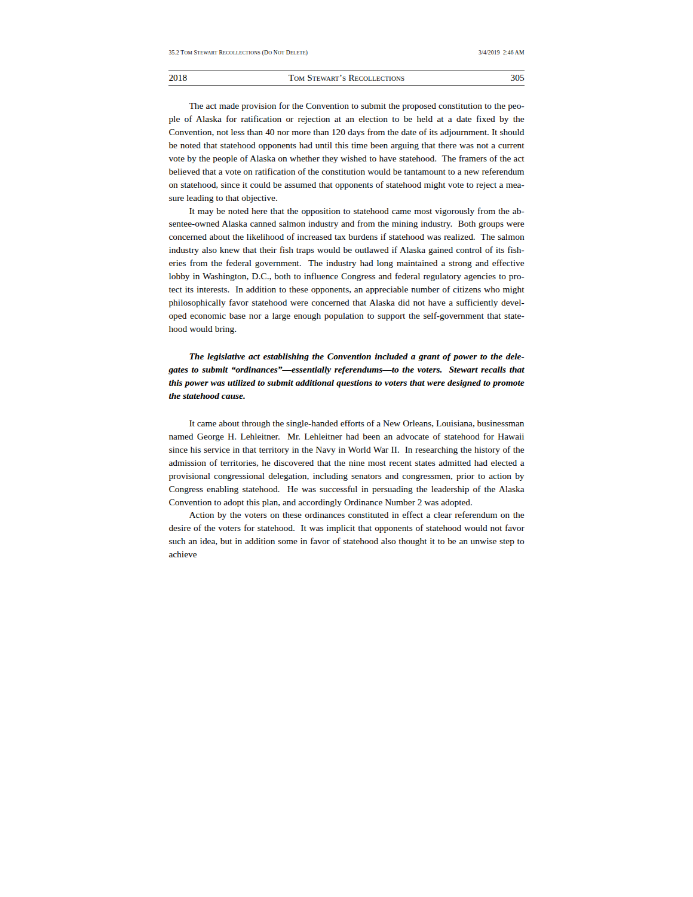35.2 TOM STEWART RECOLLECTIONS (DO NOT DELETE) 3/4/2019 2:46 AM
2018 Tom Stewart’s Recollections 305
The act made provision for the Convention to submit the proposed constitution to the people of Alaska for ratification or rejection at an election to be held at a date fixed by the Convention, not less than 40 nor more than 120 days from the date of its adjournment. It should be noted that statehood opponents had until this time been arguing that there was not a current vote by the people of Alaska on whether they wished to have statehood. The framers of the act believed that a vote on ratification of the constitution would be tantamount to a new referendum on statehood, since it could be assumed that opponents of statehood might vote to reject a measure leading to that objective.
It may be noted here that the opposition to statehood came most vigorously from the absentee-owned Alaska canned salmon industry and from the mining industry. Both groups were concerned about the likelihood of increased tax burdens if statehood was realized. The salmon industry also knew that their fish traps would be outlawed if Alaska gained control of its fisheries from the federal government. The industry had long maintained a strong and effective lobby in Washington, D.C., both to influence Congress and federal regulatory agencies to protect its interests. In addition to these opponents, an appreciable number of citizens who might philosophically favor statehood were concerned that Alaska did not have a sufficiently developed economic base nor a large enough population to support the self-government that statehood would bring.
The legislative act establishing the Convention included a grant of power to the delegates to submit “ordinances”—essentially referendums—to the voters. Stewart recalls that this power was utilized to submit additional questions to voters that were designed to promote the statehood cause.
It came about through the single-handed efforts of a New Orleans, Louisiana, businessman named George H. Lehleitner. Mr. Lehleitner had been an advocate of statehood for Hawaii since his service in that territory in the Navy in World War II. In researching the history of the admission of territories, he discovered that the nine most recent states admitted had elected a provisional congressional delegation, including senators and congressmen, prior to action by Congress enabling statehood. He was successful in persuading the leadership of the Alaska Convention to adopt this plan, and accordingly Ordinance Number 2 was adopted.
Action by the voters on these ordinances constituted in effect a clear referendum on the desire of the voters for statehood. It was implicit that opponents of statehood would not favor such an idea, but in addition some in favor of statehood also thought it to be an unwise step to achieve